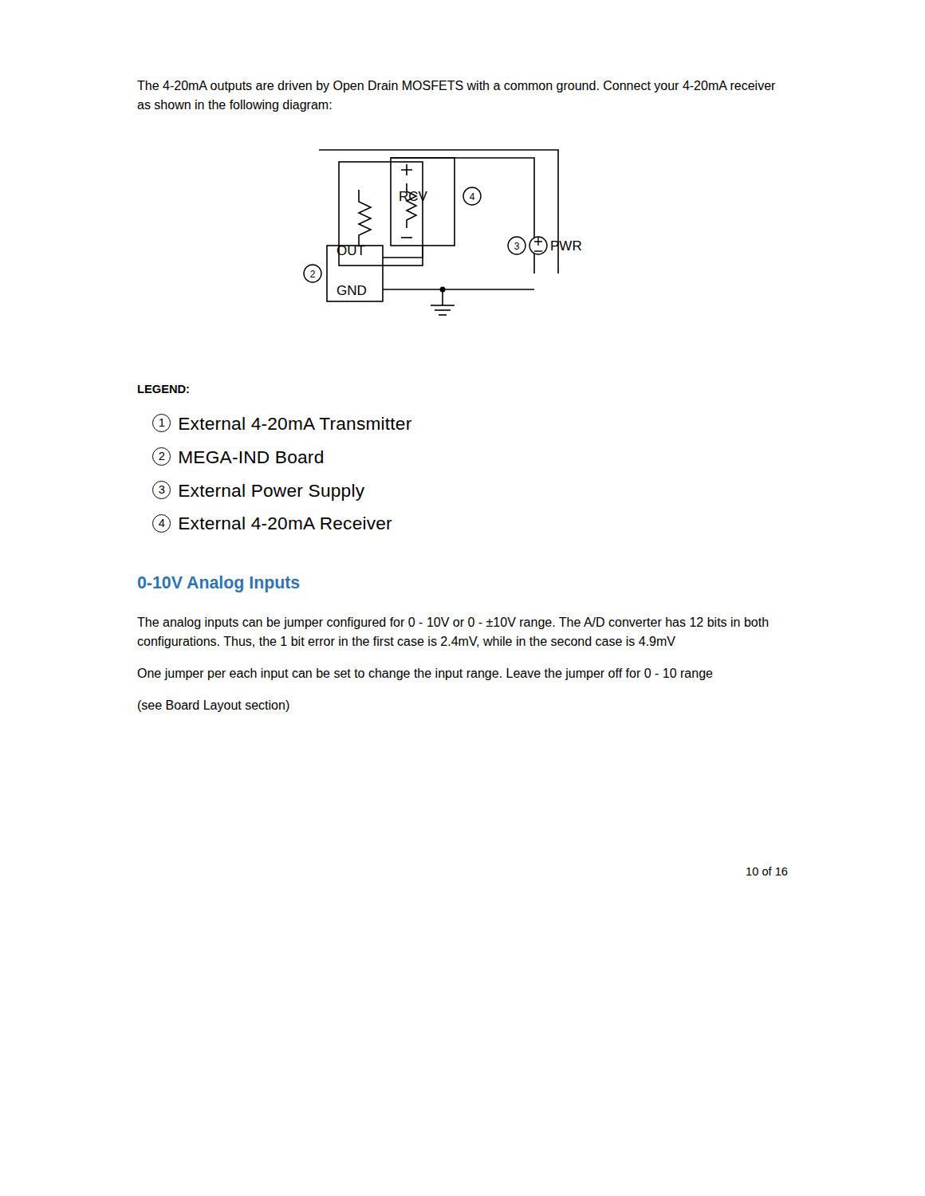The 4-20mA outputs are driven by Open Drain MOSFETS with a common ground. Connect your 4-20mA receiver as shown in the following diagram:
4 2 3 RCV OUT GND PWR
LEGEND:
1 External 4-20mA Transmitter
2 MEGA-IND Board
3 External Power Supply
4 External 4-20mA Receiver
0-10V Analog Inputs
The analog inputs can be jumper configured for 0 - 10V or 0 - ±10V range. The A/D converter has 12 bits in both configurations. Thus, the 1 bit error in the first case is 2.4mV, while in the second case is 4.9mV
One jumper per each input can be set to change the input range. Leave the jumper off for 0 - 10 range
(see Board Layout section)
10 of 16